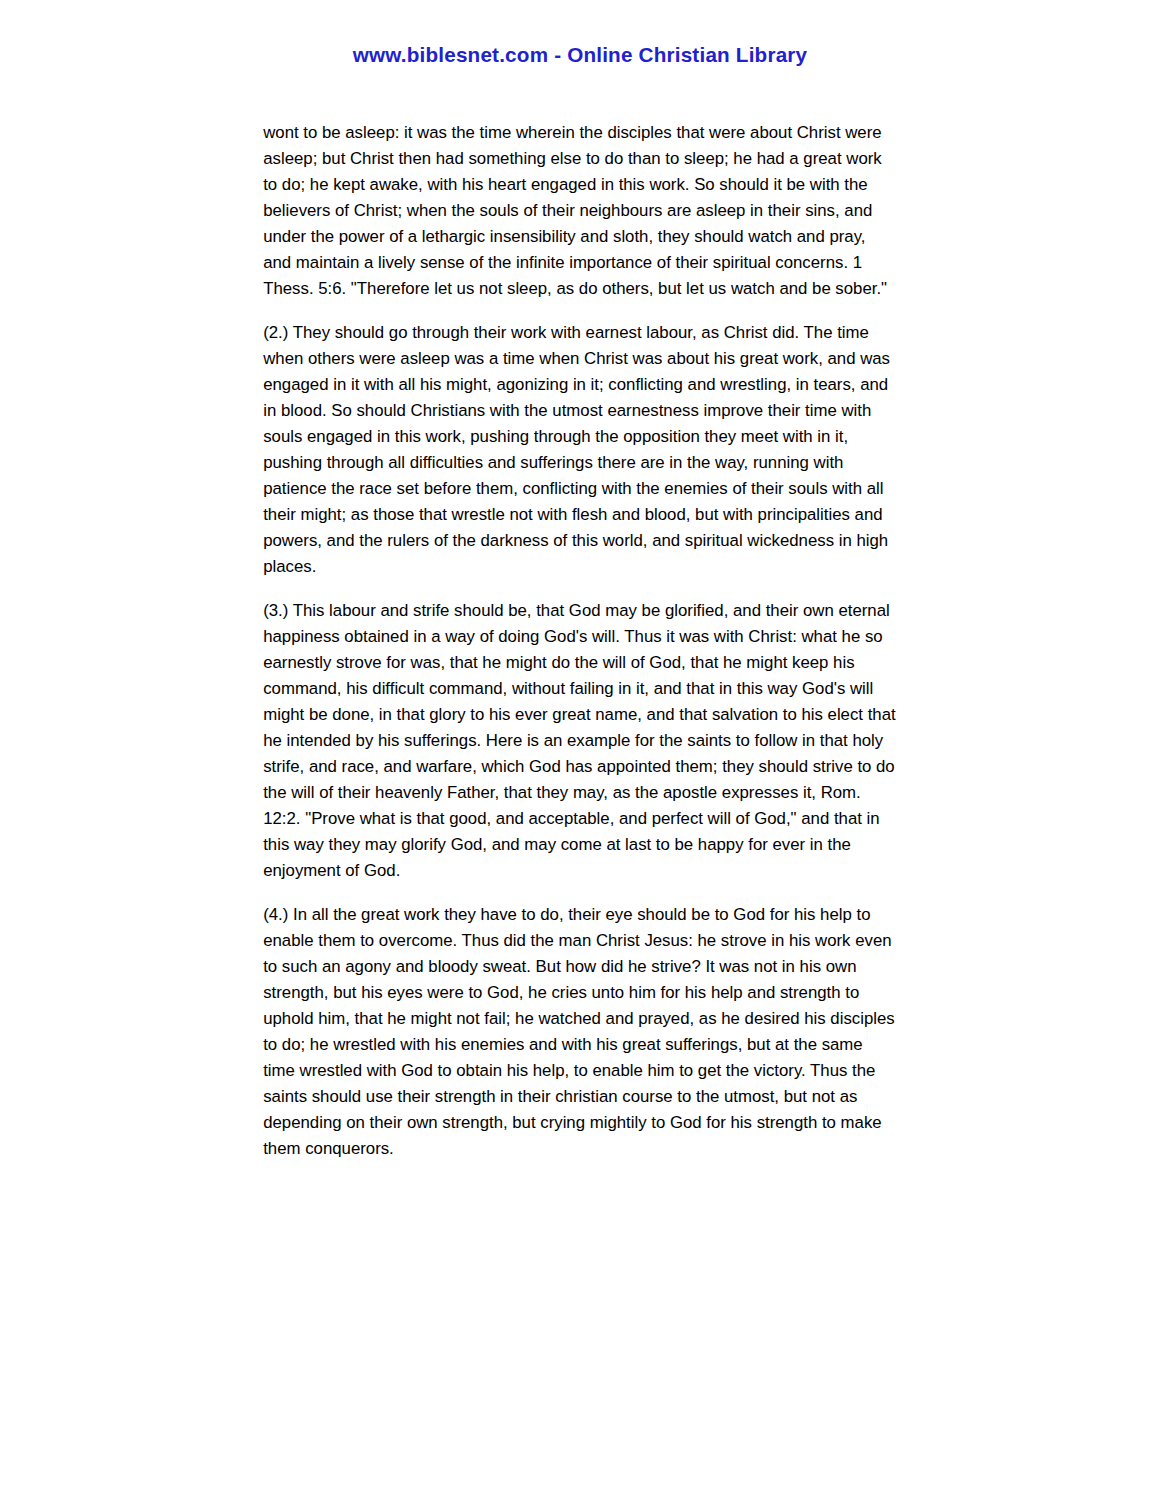www.biblesnet.com - Online Christian Library
wont to be asleep: it was the time wherein the disciples that were about Christ were asleep; but Christ then had something else to do than to sleep; he had a great work to do; he kept awake, with his heart engaged in this work. So should it be with the believers of Christ; when the souls of their neighbours are asleep in their sins, and under the power of a lethargic insensibility and sloth, they should watch and pray, and maintain a lively sense of the infinite importance of their spiritual concerns. 1 Thess. 5:6. "Therefore let us not sleep, as do others, but let us watch and be sober."
(2.) They should go through their work with earnest labour, as Christ did. The time when others were asleep was a time when Christ was about his great work, and was engaged in it with all his might, agonizing in it; conflicting and wrestling, in tears, and in blood. So should Christians with the utmost earnestness improve their time with souls engaged in this work, pushing through the opposition they meet with in it, pushing through all difficulties and sufferings there are in the way, running with patience the race set before them, conflicting with the enemies of their souls with all their might; as those that wrestle not with flesh and blood, but with principalities and powers, and the rulers of the darkness of this world, and spiritual wickedness in high places.
(3.) This labour and strife should be, that God may be glorified, and their own eternal happiness obtained in a way of doing God's will. Thus it was with Christ: what he so earnestly strove for was, that he might do the will of God, that he might keep his command, his difficult command, without failing in it, and that in this way God's will might be done, in that glory to his ever great name, and that salvation to his elect that he intended by his sufferings. Here is an example for the saints to follow in that holy strife, and race, and warfare, which God has appointed them; they should strive to do the will of their heavenly Father, that they may, as the apostle expresses it, Rom. 12:2. "Prove what is that good, and acceptable, and perfect will of God," and that in this way they may glorify God, and may come at last to be happy for ever in the enjoyment of God.
(4.) In all the great work they have to do, their eye should be to God for his help to enable them to overcome. Thus did the man Christ Jesus: he strove in his work even to such an agony and bloody sweat. But how did he strive? It was not in his own strength, but his eyes were to God, he cries unto him for his help and strength to uphold him, that he might not fail; he watched and prayed, as he desired his disciples to do; he wrestled with his enemies and with his great sufferings, but at the same time wrestled with God to obtain his help, to enable him to get the victory. Thus the saints should use their strength in their christian course to the utmost, but not as depending on their own strength, but crying mightily to God for his strength to make them conquerors.